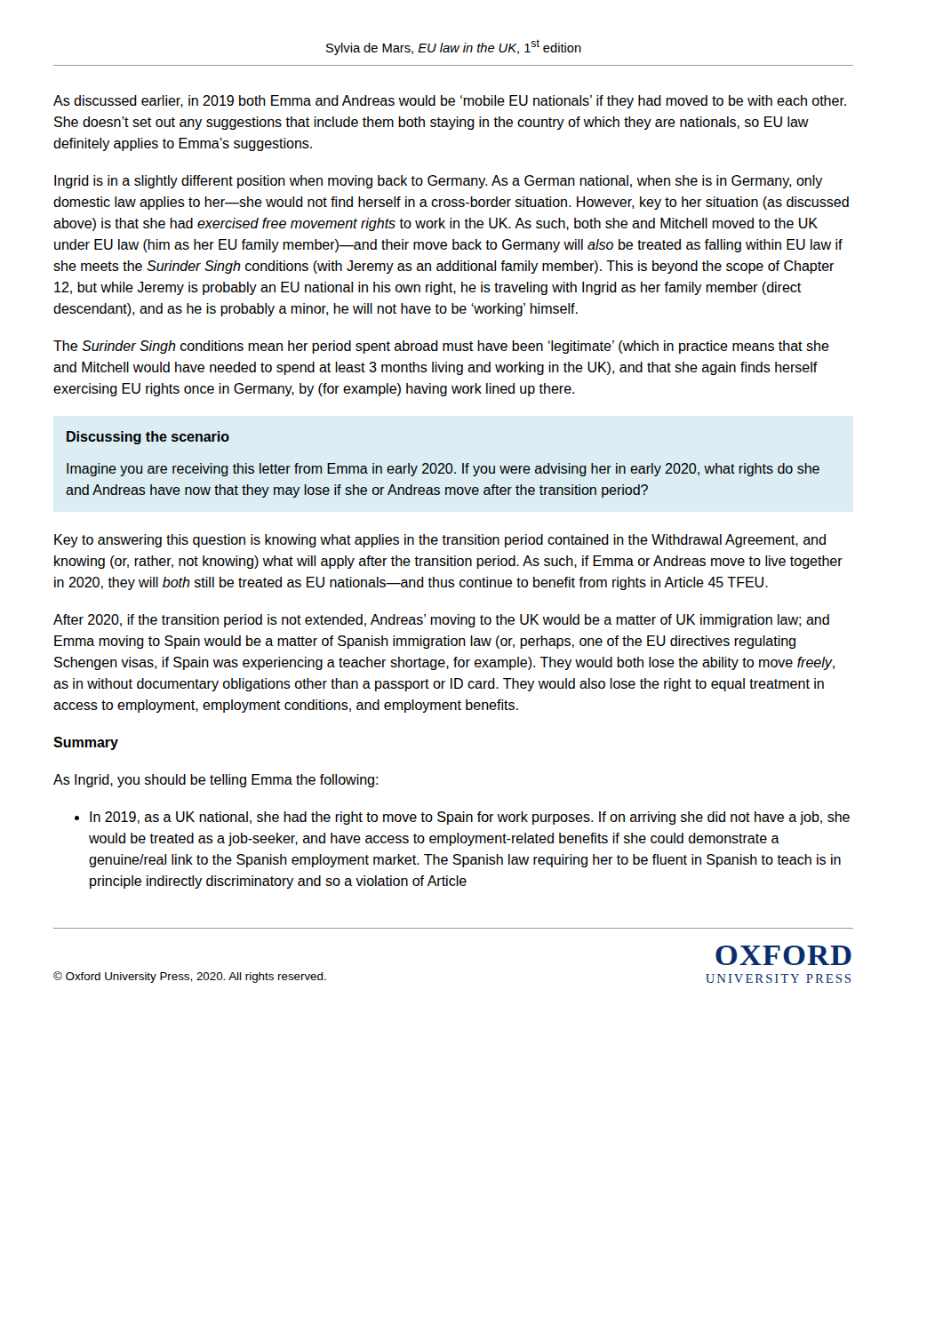Sylvia de Mars, EU law in the UK, 1st edition
As discussed earlier, in 2019 both Emma and Andreas would be ‘mobile EU nationals’ if they had moved to be with each other. She doesn’t set out any suggestions that include them both staying in the country of which they are nationals, so EU law definitely applies to Emma’s suggestions.
Ingrid is in a slightly different position when moving back to Germany. As a German national, when she is in Germany, only domestic law applies to her—she would not find herself in a cross-border situation. However, key to her situation (as discussed above) is that she had exercised free movement rights to work in the UK. As such, both she and Mitchell moved to the UK under EU law (him as her EU family member)—and their move back to Germany will also be treated as falling within EU law if she meets the Surinder Singh conditions (with Jeremy as an additional family member). This is beyond the scope of Chapter 12, but while Jeremy is probably an EU national in his own right, he is traveling with Ingrid as her family member (direct descendant), and as he is probably a minor, he will not have to be ‘working’ himself.
The Surinder Singh conditions mean her period spent abroad must have been ‘legitimate’ (which in practice means that she and Mitchell would have needed to spend at least 3 months living and working in the UK), and that she again finds herself exercising EU rights once in Germany, by (for example) having work lined up there.
Discussing the scenario
Imagine you are receiving this letter from Emma in early 2020. If you were advising her in early 2020, what rights do she and Andreas have now that they may lose if she or Andreas move after the transition period?
Key to answering this question is knowing what applies in the transition period contained in the Withdrawal Agreement, and knowing (or, rather, not knowing) what will apply after the transition period. As such, if Emma or Andreas move to live together in 2020, they will both still be treated as EU nationals—and thus continue to benefit from rights in Article 45 TFEU.
After 2020, if the transition period is not extended, Andreas’ moving to the UK would be a matter of UK immigration law; and Emma moving to Spain would be a matter of Spanish immigration law (or, perhaps, one of the EU directives regulating Schengen visas, if Spain was experiencing a teacher shortage, for example). They would both lose the ability to move freely, as in without documentary obligations other than a passport or ID card. They would also lose the right to equal treatment in access to employment, employment conditions, and employment benefits.
Summary
As Ingrid, you should be telling Emma the following:
In 2019, as a UK national, she had the right to move to Spain for work purposes. If on arriving she did not have a job, she would be treated as a job-seeker, and have access to employment-related benefits if she could demonstrate a genuine/real link to the Spanish employment market. The Spanish law requiring her to be fluent in Spanish to teach is in principle indirectly discriminatory and so a violation of Article
© Oxford University Press, 2020. All rights reserved.
OXFORD
UNIVERSITY PRESS